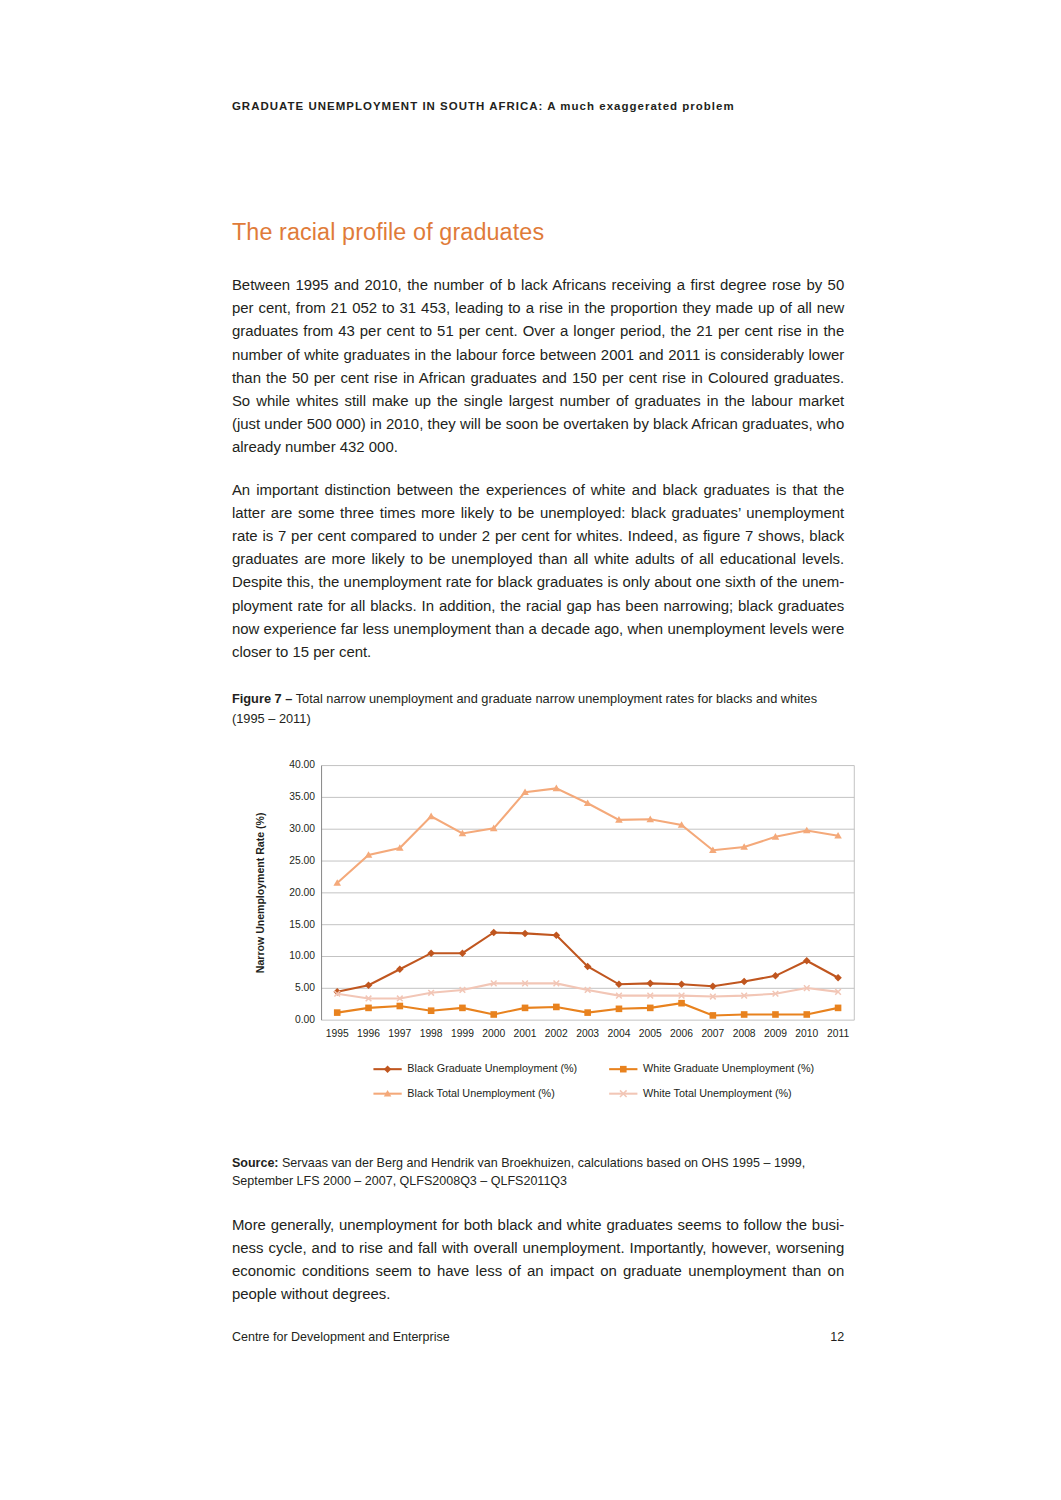Graduate unemployment in South Africa: A much exaggerated problem
The racial profile of graduates
Between 1995 and 2010, the number of b lack Africans receiving a first degree rose by 50 per cent, from 21 052 to 31 453, leading to a rise in the proportion they made up of all new graduates from 43 per cent to 51 per cent. Over a longer period, the 21 per cent rise in the number of white graduates in the labour force between 2001 and 2011 is considerably lower than the 50 per cent rise in African graduates and 150 per cent rise in Coloured graduates. So while whites still make up the single largest number of graduates in the labour market (just under 500 000) in 2010, they will be soon be overtaken by black African graduates, who already number 432 000.
An important distinction between the experiences of white and black graduates is that the latter are some three times more likely to be unemployed: black graduates’ unemployment rate is 7 per cent compared to under 2 per cent for whites. Indeed, as figure 7 shows, black graduates are more likely to be unemployed than all white adults of all educational levels. Despite this, the unemployment rate for black graduates is only about one sixth of the unemployment rate for all blacks. In addition, the racial gap has been narrowing; black graduates now experience far less unemployment than a decade ago, when unemployment levels were closer to 15 per cent.
Figure 7 – Total narrow unemployment and graduate narrow unemployment rates for blacks and whites (1995 – 2011)
40.00 35.00 30.00 25.00 20.00 15.00 10.00 5.00 0.00 Narrow Unemployment Rate (%) 1995 1996 1997 1998 1999 2000 2001 2002 2003 2004 2005 2006 2007 2008 2009 2010 2011 Black Graduate Unemployment (%) White Graduate Unemployment (%) Black Total Unemployment (%) White Total Unemployment (%)
Source: Servaas van der Berg and Hendrik van Broekhuizen, calculations based on OHS 1995 – 1999, September LFS 2000 – 2007, QLFS2008Q3 – QLFS2011Q3
More generally, unemployment for both black and white graduates seems to follow the business cycle, and to rise and fall with overall unemployment. Importantly, however, worsening economic conditions seem to have less of an impact on graduate unemployment than on people without degrees.
Centre for Development and Enterprise 12